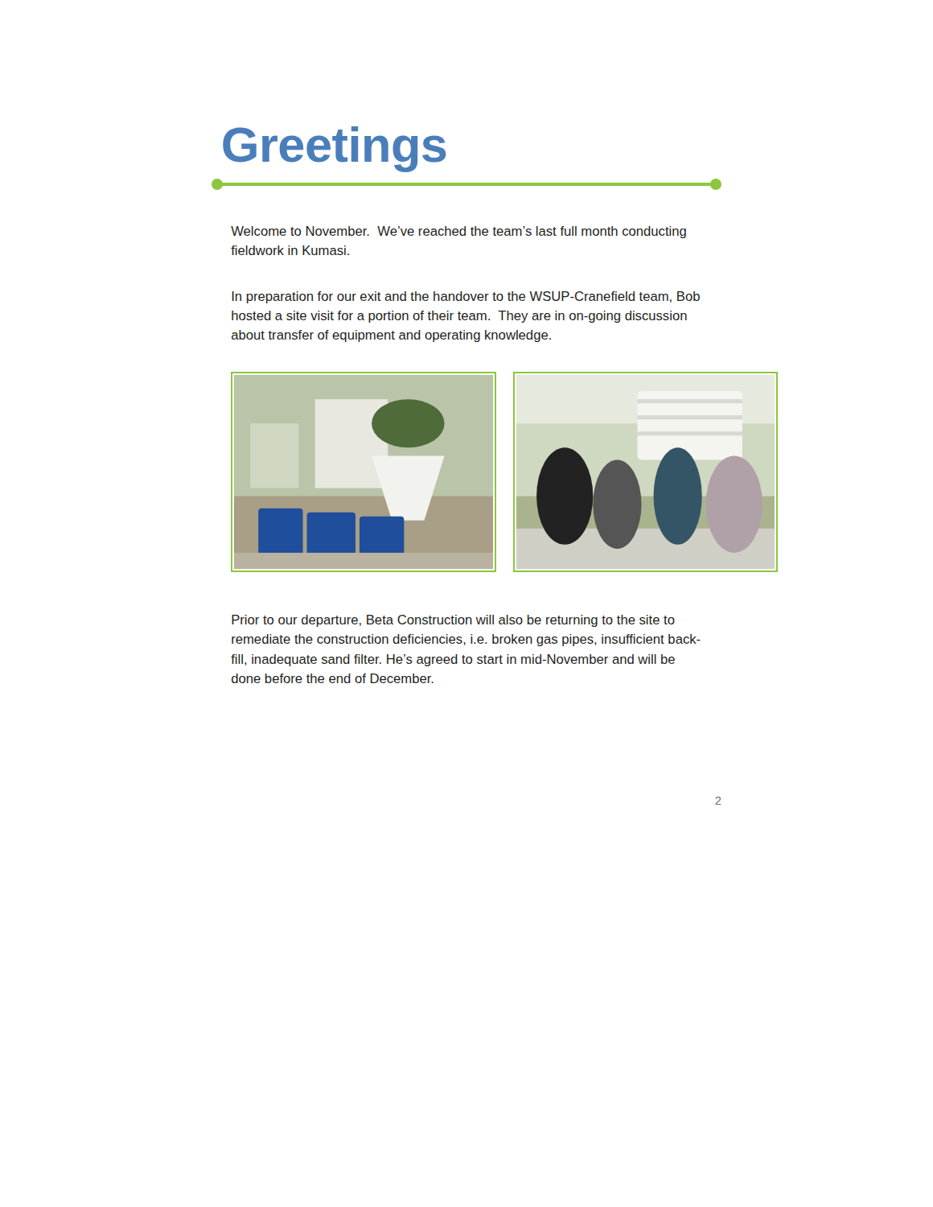Greetings
Welcome to November. We’ve reached the team’s last full month conducting fieldwork in Kumasi.
In preparation for our exit and the handover to the WSUP-Cranefield team, Bob hosted a site visit for a portion of their team. They are in on-going discussion about transfer of equipment and operating knowledge.
Prior to our departure, Beta Construction will also be returning to the site to remediate the construction deficiencies, i.e. broken gas pipes, insufficient back-fill, inadequate sand filter. He’s agreed to start in mid-November and will be done before the end of December.
2